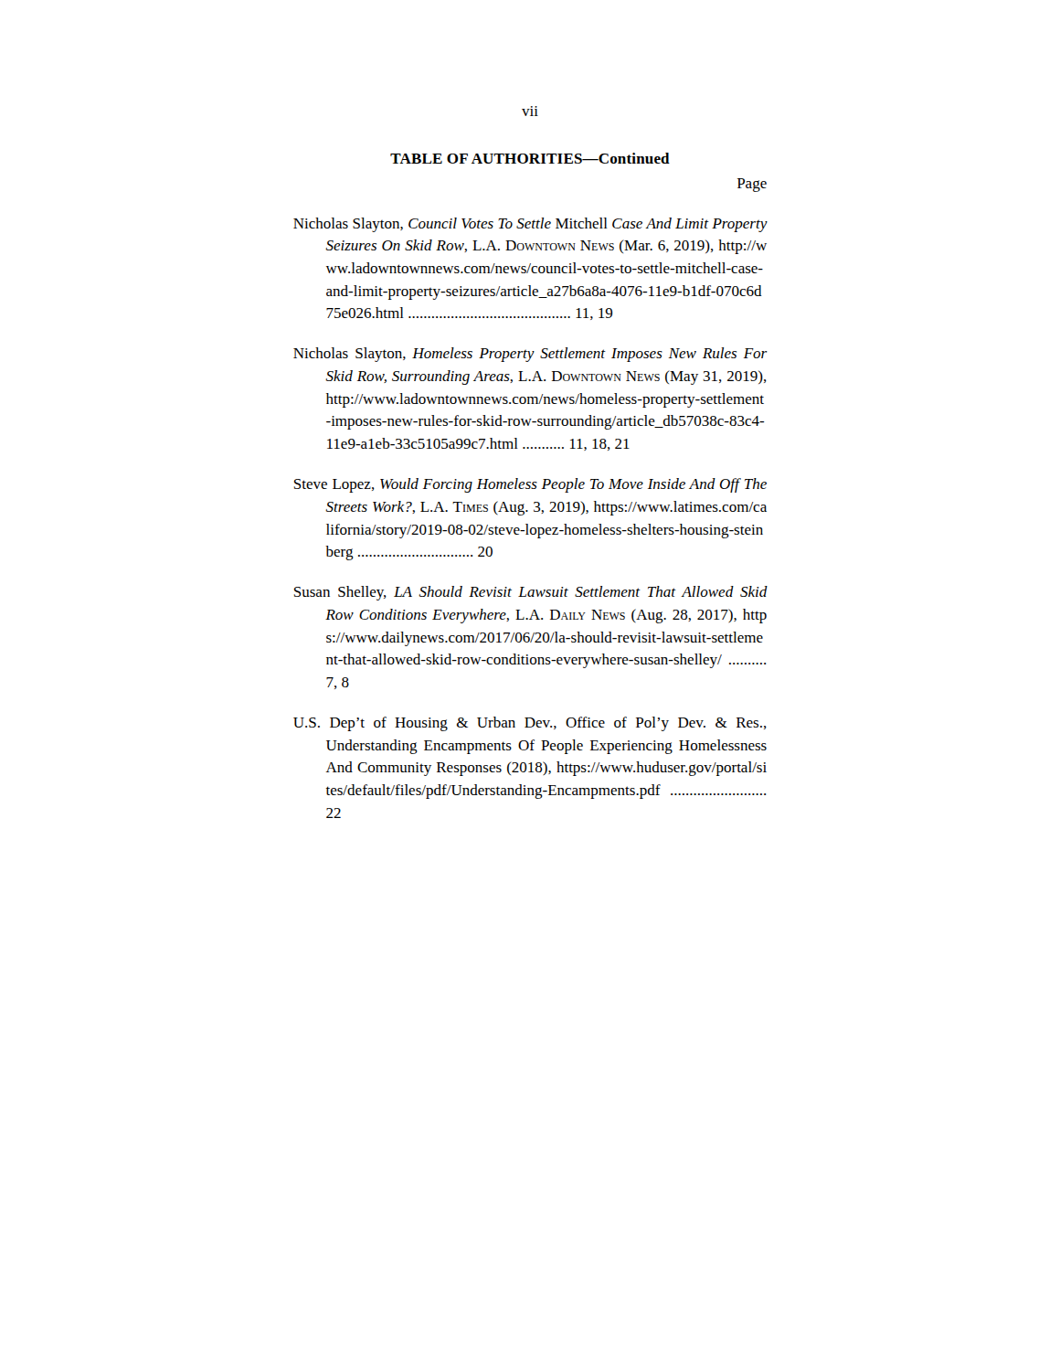vii
TABLE OF AUTHORITIES—Continued
Page
Nicholas Slayton, Council Votes To Settle Mitchell Case And Limit Property Seizures On Skid Row, L.A. Downtown News (Mar. 6, 2019), http://www.ladowntownnews.com/news/council-votes-to-settle-mitchell-case-and-limit-property-seizures/article_a27b6a8a-4076-11e9-b1df-070c6d75e026.html .......................................... 11, 19
Nicholas Slayton, Homeless Property Settlement Imposes New Rules For Skid Row, Surrounding Areas, L.A. Downtown News (May 31, 2019), http://www.ladowntownnews.com/news/homeless-property-settlement-imposes-new-rules-for-skid-row-surrounding/article_db57038c-83c4-11e9-a1eb-33c5105a99c7.html ........... 11, 18, 21
Steve Lopez, Would Forcing Homeless People To Move Inside And Off The Streets Work?, L.A. Times (Aug. 3, 2019), https://www.latimes.com/california/story/2019-08-02/steve-lopez-homeless-shelters-housing-steinberg .............................. 20
Susan Shelley, LA Should Revisit Lawsuit Settlement That Allowed Skid Row Conditions Everywhere, L.A. Daily News (Aug. 28, 2017), https://www.dailynews.com/2017/06/20/la-should-revisit-lawsuit-settlement-that-allowed-skid-row-conditions-everywhere-susan-shelley/ .......... 7, 8
U.S. Dep’t of Housing & Urban Dev., Office of Pol’y Dev. & Res., Understanding Encampments Of People Experiencing Homelessness And Community Responses (2018), https://www.huduser.gov/portal/sites/default/files/pdf/Understanding-Encampments.pdf ......................... 22